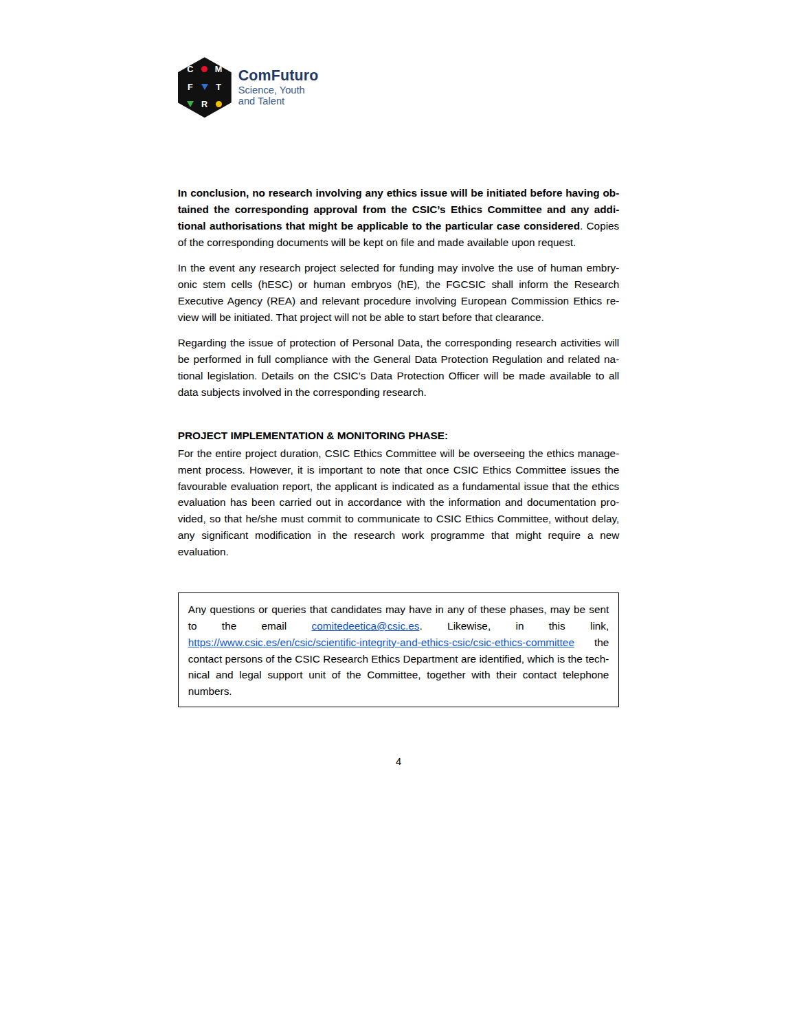C M F T R
ComFuturo
Science, Youth
and Talent
In conclusion, no research involving any ethics issue will be initiated before having obtained the corresponding approval from the CSIC’s Ethics Committee and any additional authorisations that might be applicable to the particular case considered. Copies of the corresponding documents will be kept on file and made available upon request.
In the event any research project selected for funding may involve the use of human embryonic stem cells (hESC) or human embryos (hE), the FGCSIC shall inform the Research Executive Agency (REA) and relevant procedure involving European Commission Ethics review will be initiated. That project will not be able to start before that clearance.
Regarding the issue of protection of Personal Data, the corresponding research activities will be performed in full compliance with the General Data Protection Regulation and related national legislation. Details on the CSIC’s Data Protection Officer will be made available to all data subjects involved in the corresponding research.
PROJECT IMPLEMENTATION & MONITORING PHASE:
For the entire project duration, CSIC Ethics Committee will be overseeing the ethics management process. However, it is important to note that once CSIC Ethics Committee issues the favourable evaluation report, the applicant is indicated as a fundamental issue that the ethics evaluation has been carried out in accordance with the information and documentation provided, so that he/she must commit to communicate to CSIC Ethics Committee, without delay, any significant modification in the research work programme that might require a new evaluation.
Any questions or queries that candidates may have in any of these phases, may be sent to the email comitedeetica@csic.es. Likewise, in this link, https://www.csic.es/en/csic/scientific-integrity-and-ethics-csic/csic-ethics-committee the contact persons of the CSIC Research Ethics Department are identified, which is the technical and legal support unit of the Committee, together with their contact telephone numbers.
4